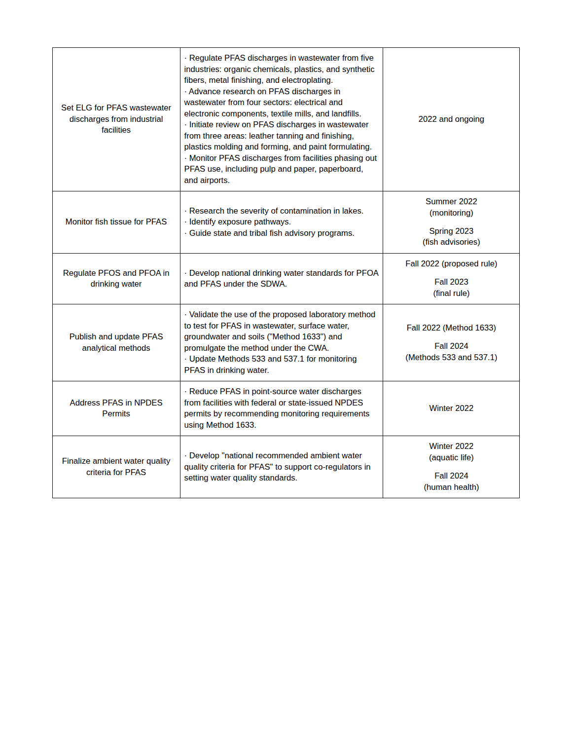| Set ELG for PFAS wastewater discharges from industrial facilities | · Regulate PFAS discharges in wastewater from five industries: organic chemicals, plastics, and synthetic fibers, metal finishing, and electroplating. · Advance research on PFAS discharges in wastewater from four sectors: electrical and electronic components, textile mills, and landfills. · Initiate review on PFAS discharges in wastewater from three areas: leather tanning and finishing, plastics molding and forming, and paint formulating. · Monitor PFAS discharges from facilities phasing out PFAS use, including pulp and paper, paperboard, and airports. | 2022 and ongoing |
| Monitor fish tissue for PFAS | · Research the severity of contamination in lakes. · Identify exposure pathways. · Guide state and tribal fish advisory programs. | Summer 2022 (monitoring) Spring 2023 (fish advisories) |
| Regulate PFOS and PFOA in drinking water | · Develop national drinking water standards for PFOA and PFAS under the SDWA. | Fall 2022 (proposed rule) Fall 2023 (final rule) |
| Publish and update PFAS analytical methods | · Validate the use of the proposed laboratory method to test for PFAS in wastewater, surface water, groundwater and soils ("Method 1633") and promulgate the method under the CWA. · Update Methods 533 and 537.1 for monitoring PFAS in drinking water. | Fall 2022 (Method 1633) Fall 2024 (Methods 533 and 537.1) |
| Address PFAS in NPDES Permits | · Reduce PFAS in point-source water discharges from facilities with federal or state-issued NPDES permits by recommending monitoring requirements using Method 1633. | Winter 2022 |
| Finalize ambient water quality criteria for PFAS | · Develop "national recommended ambient water quality criteria for PFAS" to support co-regulators in setting water quality standards. | Winter 2022 (aquatic life) Fall 2024 (human health) |